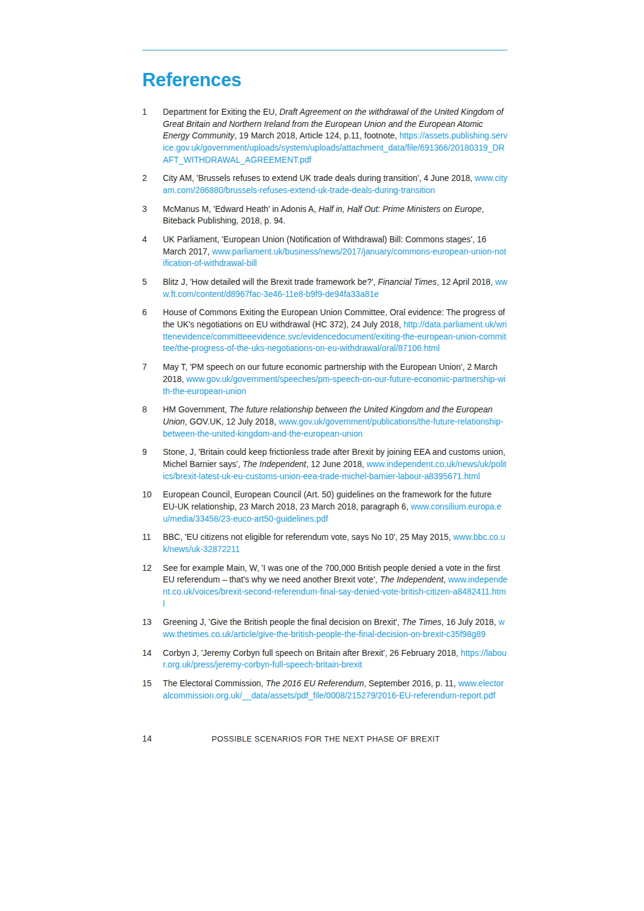References
Department for Exiting the EU, Draft Agreement on the withdrawal of the United Kingdom of Great Britain and Northern Ireland from the European Union and the European Atomic Energy Community, 19 March 2018, Article 124, p.11, footnote, https://assets.publishing.service.gov.uk/government/uploads/system/uploads/attachment_data/file/691366/20180319_DRAFT_WITHDRAWAL_AGREEMENT.pdf
City AM, 'Brussels refuses to extend UK trade deals during transition', 4 June 2018, www.cityam.com/286880/brussels-refuses-extend-uk-trade-deals-during-transition
McManus M, 'Edward Heath' in Adonis A, Half in, Half Out: Prime Ministers on Europe, Biteback Publishing, 2018, p. 94.
UK Parliament, 'European Union (Notification of Withdrawal) Bill: Commons stages', 16 March 2017, www.parliament.uk/business/news/2017/january/commons-european-union-notification-of-withdrawal-bill
Blitz J, 'How detailed will the Brexit trade framework be?', Financial Times, 12 April 2018, www.ft.com/content/d8967fac-3e46-11e8-b9f9-de94fa33a81e
House of Commons Exiting the European Union Committee, Oral evidence: The progress of the UK's negotiations on EU withdrawal (HC 372), 24 July 2018, http://data.parliament.uk/writtenevidence/committeeevidence.svc/evidencedocument/exiting-the-european-union-committee/the-progress-of-the-uks-negotiations-on-eu-withdrawal/oral/87106.html
May T, 'PM speech on our future economic partnership with the European Union', 2 March 2018, www.gov.uk/government/speeches/pm-speech-on-our-future-economic-partnership-with-the-european-union
HM Government, The future relationship between the United Kingdom and the European Union, GOV.UK, 12 July 2018, www.gov.uk/government/publications/the-future-relationship-between-the-united-kingdom-and-the-european-union
Stone, J, 'Britain could keep frictionless trade after Brexit by joining EEA and customs union, Michel Barnier says', The Independent, 12 June 2018, www.independent.co.uk/news/uk/politics/brexit-latest-uk-eu-customs-union-eea-trade-michel-barnier-labour-a8395671.html
European Council, European Council (Art. 50) guidelines on the framework for the future EU-UK relationship, 23 March 2018, 23 March 2018, paragraph 6, www.consilium.europa.eu/media/33458/23-euco-art50-guidelines.pdf
BBC, 'EU citizens not eligible for referendum vote, says No 10', 25 May 2015, www.bbc.co.uk/news/uk-32872211
See for example Main, W, 'I was one of the 700,000 British people denied a vote in the first EU referendum – that's why we need another Brexit vote', The Independent, www.independent.co.uk/voices/brexit-second-referendum-final-say-denied-vote-british-citizen-a8482411.html
Greening J, 'Give the British people the final decision on Brexit', The Times, 16 July 2018, www.thetimes.co.uk/article/give-the-british-people-the-final-decision-on-brexit-c35f98g89
Corbyn J, 'Jeremy Corbyn full speech on Britain after Brexit', 26 February 2018, https://labour.org.uk/press/jeremy-corbyn-full-speech-britain-brexit
The Electoral Commission, The 2016 EU Referendum, September 2016, p. 11, www.electoralcommission.org.uk/__data/assets/pdf_file/0008/215279/2016-EU-referendum-report.pdf
14
POSSIBLE SCENARIOS FOR THE NEXT PHASE OF BREXIT